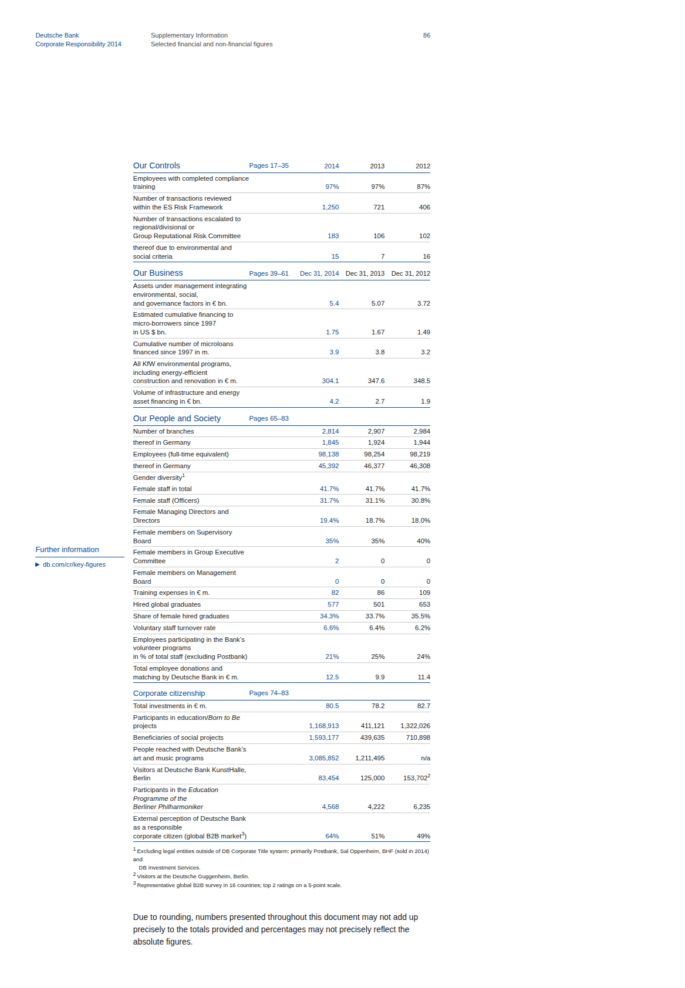Deutsche Bank
Corporate Responsibility 2014
Supplementary Information
Selected financial and non-financial figures
86
Further information
▶db.com/cr/key-figures
| Our Controls | Pages 17–35 | 2014 | 2013 | 2012 |
| Employees with completed compliance training | | 97% | 97% | 87% |
| Number of transactions reviewed within the ES Risk Framework | | 1,250 | 721 | 406 |
| Number of transactions escalated to regional/divisional or Group Reputational Risk Committee | | 183 | 106 | 102 |
| thereof due to environmental and social criteria | | 15 | 7 | 16 |
| Our Business | Pages 39–61 | Dec 31, 2014 | Dec 31, 2013 | Dec 31, 2012 |
| Assets under management integrating environmental, social, and governance factors in € bn. | | 5.4 | 5.07 | 3.72 |
| Estimated cumulative financing to micro-borrowers since 1997 in US $ bn. | | 1.75 | 1.67 | 1.49 |
| Cumulative number of microloans financed since 1997 in m. | | 3.9 | 3.8 | 3.2 |
| All KfW environmental programs, including energy-efficient construction and renovation in € m. | | 304.1 | 347.6 | 348.5 |
| Volume of infrastructure and energy asset financing in € bn. | | 4.2 | 2.7 | 1.9 |
| Our People and Society | Pages 65–83 | | | |
| Number of branches | | 2,814 | 2,907 | 2,984 |
| thereof in Germany | | 1,845 | 1,924 | 1,944 |
| Employees (full-time equivalent) | | 98,138 | 98,254 | 98,219 |
| thereof in Germany | | 45,392 | 46,377 | 46,308 |
| Gender diversity 1 | | | | |
| Female staff in total | | 41.7% | 41.7% | 41.7% |
| Female staff (Officers) | | 31.7% | 31.1% | 30.8% |
| Female Managing Directors and Directors | | 19.4% | 18.7% | 18.0% |
| Female members on Supervisory Board | | 35% | 35% | 40% |
| Female members in Group Executive Committee | | 2 | 0 | 0 |
| Female members on Management Board | | 0 | 0 | 0 |
| Training expenses in € m. | | 82 | 86 | 109 |
| Hired global graduates | | 577 | 501 | 653 |
| Share of female hired graduates | | 34.3% | 33.7% | 35.5% |
| Voluntary staff turnover rate | | 6.6% | 6.4% | 6.2% |
| Employees participating in the Bank’s volunteer programs in % of total staff (excluding Postbank) | | 21% | 25% | 24% |
| Total employee donations and matching by Deutsche Bank in € m. | | 12.5 | 9.9 | 11.4 |
| Corporate citizenship | Pages 74–83 | | | |
| Total investments in € m. | | 80.5 | 78.2 | 82.7 |
| Participants in education/ Born to Be projects | | 1,168,913 | 411,121 | 1,322,026 |
| Beneficiaries of social projects | | 1,593,177 | 439,635 | 710,898 |
| People reached with Deutsche Bank’s art and music programs | | 3,085,852 | 1,211,495 | n/a |
| Visitors at Deutsche Bank KunstHalle, Berlin | | 83,454 | 125,000 | 153,702 2 |
| Participants in the Education Programme of the Berliner Philharmoniker | | 4,568 | 4,222 | 6,235 |
| External perception of Deutsche Bank as a responsible corporate citizen (global B2B market 3 ) | | 64% | 51% | 49% |
1 Excluding legal entities outside of DB Corporate Title system: primarily Postbank, Sal Oppenheim, BHF (sold in 2014) and
DB Investment Services.
2 Visitors at the Deutsche Guggenheim, Berlin.
3 Representative global B2B survey in 16 countries; top 2 ratings on a 5-point scale.
Due to rounding, numbers presented throughout this document may not add up precisely to the totals provided and percentages may not precisely reflect the absolute figures.